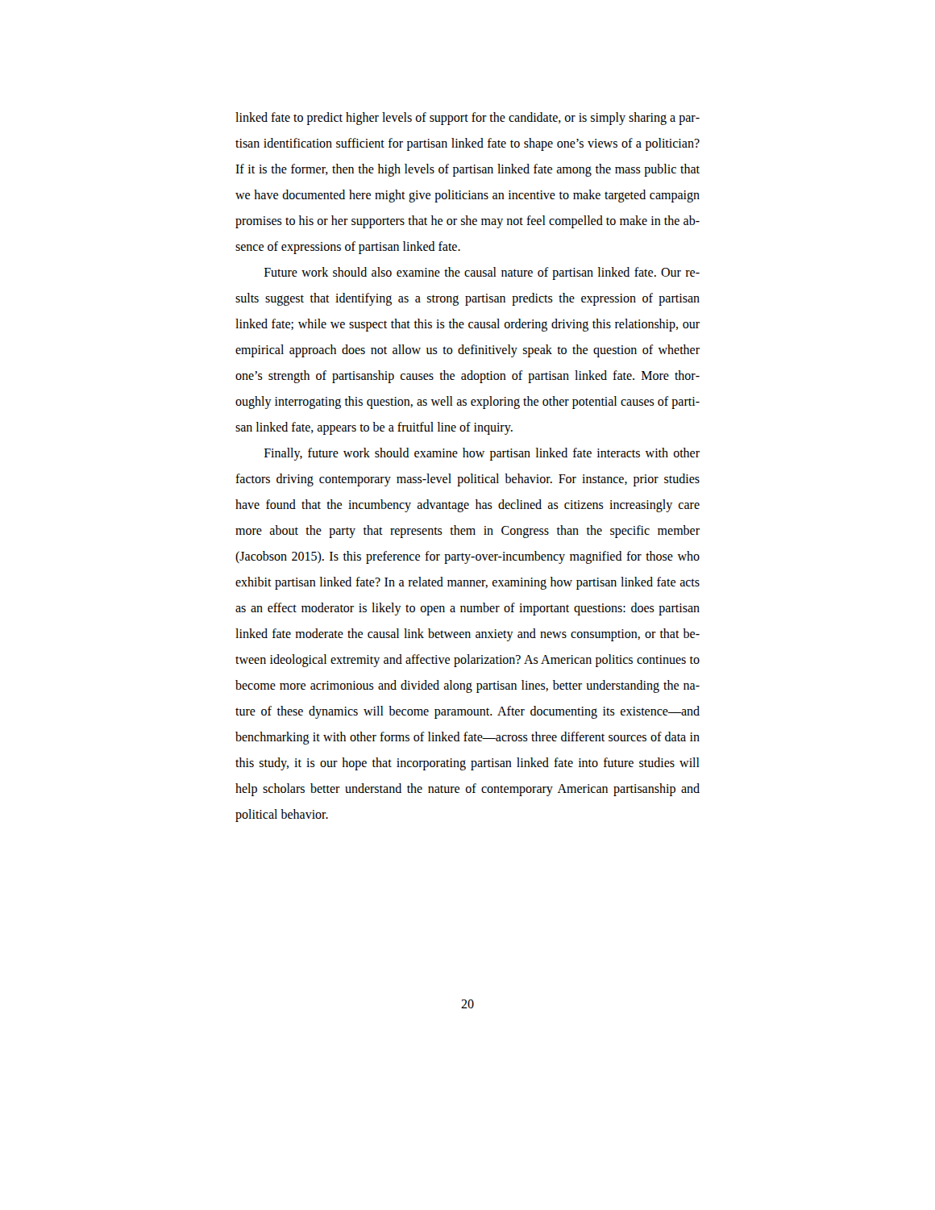linked fate to predict higher levels of support for the candidate, or is simply sharing a partisan identification sufficient for partisan linked fate to shape one’s views of a politician? If it is the former, then the high levels of partisan linked fate among the mass public that we have documented here might give politicians an incentive to make targeted campaign promises to his or her supporters that he or she may not feel compelled to make in the absence of expressions of partisan linked fate.
Future work should also examine the causal nature of partisan linked fate. Our results suggest that identifying as a strong partisan predicts the expression of partisan linked fate; while we suspect that this is the causal ordering driving this relationship, our empirical approach does not allow us to definitively speak to the question of whether one’s strength of partisanship causes the adoption of partisan linked fate. More thoroughly interrogating this question, as well as exploring the other potential causes of partisan linked fate, appears to be a fruitful line of inquiry.
Finally, future work should examine how partisan linked fate interacts with other factors driving contemporary mass-level political behavior. For instance, prior studies have found that the incumbency advantage has declined as citizens increasingly care more about the party that represents them in Congress than the specific member (Jacobson 2015). Is this preference for party-over-incumbency magnified for those who exhibit partisan linked fate? In a related manner, examining how partisan linked fate acts as an effect moderator is likely to open a number of important questions: does partisan linked fate moderate the causal link between anxiety and news consumption, or that between ideological extremity and affective polarization? As American politics continues to become more acrimonious and divided along partisan lines, better understanding the nature of these dynamics will become paramount. After documenting its existence—and benchmarking it with other forms of linked fate—across three different sources of data in this study, it is our hope that incorporating partisan linked fate into future studies will help scholars better understand the nature of contemporary American partisanship and political behavior.
20